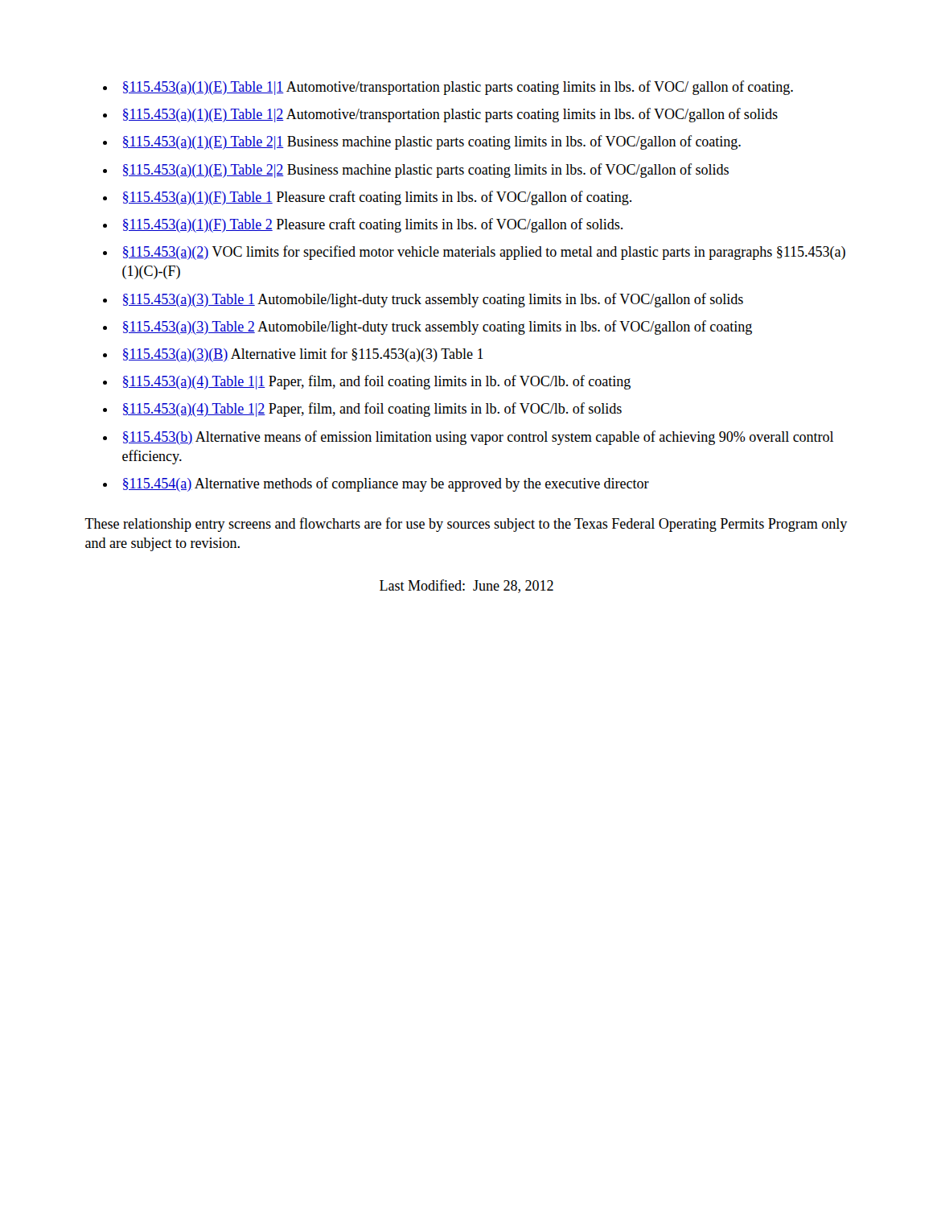§115.453(a)(1)(E) Table 1|1 Automotive/transportation plastic parts coating limits in lbs. of VOC/ gallon of coating.
§115.453(a)(1)(E) Table 1|2 Automotive/transportation plastic parts coating limits in lbs. of VOC/gallon of solids
§115.453(a)(1)(E) Table 2|1 Business machine plastic parts coating limits in lbs. of VOC/gallon of coating.
§115.453(a)(1)(E) Table 2|2 Business machine plastic parts coating limits in lbs. of VOC/gallon of solids
§115.453(a)(1)(F) Table 1 Pleasure craft coating limits in lbs. of VOC/gallon of coating.
§115.453(a)(1)(F) Table 2 Pleasure craft coating limits in lbs. of VOC/gallon of solids.
§115.453(a)(2) VOC limits for specified motor vehicle materials applied to metal and plastic parts in paragraphs §115.453(a)(1)(C)-(F)
§115.453(a)(3) Table 1 Automobile/light-duty truck assembly coating limits in lbs. of VOC/gallon of solids
§115.453(a)(3) Table 2 Automobile/light-duty truck assembly coating limits in lbs. of VOC/gallon of coating
§115.453(a)(3)(B) Alternative limit for §115.453(a)(3) Table 1
§115.453(a)(4) Table 1|1 Paper, film, and foil coating limits in lb. of VOC/lb. of coating
§115.453(a)(4) Table 1|2 Paper, film, and foil coating limits in lb. of VOC/lb. of solids
§115.453(b) Alternative means of emission limitation using vapor control system capable of achieving 90% overall control efficiency.
§115.454(a) Alternative methods of compliance may be approved by the executive director
These relationship entry screens and flowcharts are for use by sources subject to the Texas Federal Operating Permits Program only and are subject to revision.
Last Modified: June 28, 2012